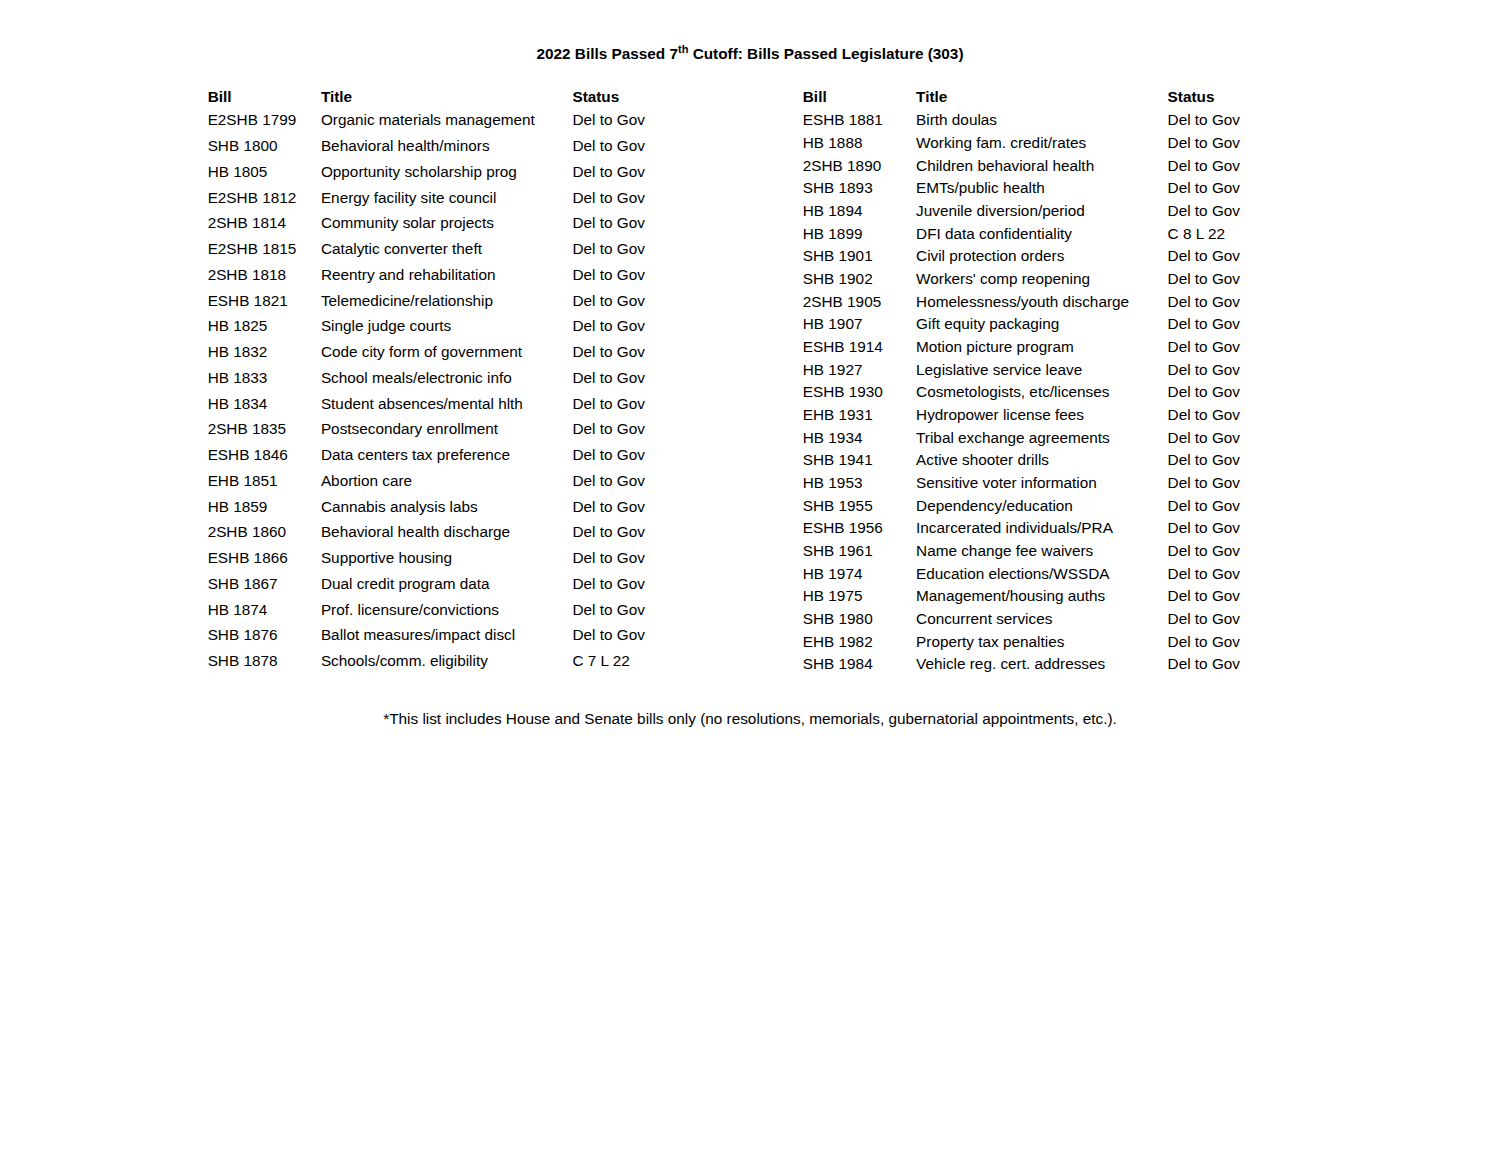2022 Bills Passed 7th Cutoff: Bills Passed Legislature (303)
| Bill | Title | Status |
| --- | --- | --- |
| E2SHB 1799 | Organic materials management | Del to Gov |
| SHB 1800 | Behavioral health/minors | Del to Gov |
| HB 1805 | Opportunity scholarship prog | Del to Gov |
| E2SHB 1812 | Energy facility site council | Del to Gov |
| 2SHB 1814 | Community solar projects | Del to Gov |
| E2SHB 1815 | Catalytic converter theft | Del to Gov |
| 2SHB 1818 | Reentry and rehabilitation | Del to Gov |
| ESHB 1821 | Telemedicine/relationship | Del to Gov |
| HB 1825 | Single judge courts | Del to Gov |
| HB 1832 | Code city form of government | Del to Gov |
| HB 1833 | School meals/electronic info | Del to Gov |
| HB 1834 | Student absences/mental hlth | Del to Gov |
| 2SHB 1835 | Postsecondary enrollment | Del to Gov |
| ESHB 1846 | Data centers tax preference | Del to Gov |
| EHB 1851 | Abortion care | Del to Gov |
| HB 1859 | Cannabis analysis labs | Del to Gov |
| 2SHB 1860 | Behavioral health discharge | Del to Gov |
| ESHB 1866 | Supportive housing | Del to Gov |
| SHB 1867 | Dual credit program data | Del to Gov |
| HB 1874 | Prof. licensure/convictions | Del to Gov |
| SHB 1876 | Ballot measures/impact discl | Del to Gov |
| SHB 1878 | Schools/comm. eligibility | C 7 L 22 |
| Bill | Title | Status |
| --- | --- | --- |
| ESHB 1881 | Birth doulas | Del to Gov |
| HB 1888 | Working fam. credit/rates | Del to Gov |
| 2SHB 1890 | Children behavioral health | Del to Gov |
| SHB 1893 | EMTs/public health | Del to Gov |
| HB 1894 | Juvenile diversion/period | Del to Gov |
| HB 1899 | DFI data confidentiality | C 8 L 22 |
| SHB 1901 | Civil protection orders | Del to Gov |
| SHB 1902 | Workers' comp reopening | Del to Gov |
| 2SHB 1905 | Homelessness/youth discharge | Del to Gov |
| HB 1907 | Gift equity packaging | Del to Gov |
| ESHB 1914 | Motion picture program | Del to Gov |
| HB 1927 | Legislative service leave | Del to Gov |
| ESHB 1930 | Cosmetologists, etc/licenses | Del to Gov |
| EHB 1931 | Hydropower license fees | Del to Gov |
| HB 1934 | Tribal exchange agreements | Del to Gov |
| SHB 1941 | Active shooter drills | Del to Gov |
| HB 1953 | Sensitive voter information | Del to Gov |
| SHB 1955 | Dependency/education | Del to Gov |
| ESHB 1956 | Incarcerated individuals/PRA | Del to Gov |
| SHB 1961 | Name change fee waivers | Del to Gov |
| HB 1974 | Education elections/WSSDA | Del to Gov |
| HB 1975 | Management/housing auths | Del to Gov |
| SHB 1980 | Concurrent services | Del to Gov |
| EHB 1982 | Property tax penalties | Del to Gov |
| SHB 1984 | Vehicle reg. cert. addresses | Del to Gov |
*This list includes House and Senate bills only (no resolutions, memorials, gubernatorial appointments, etc.).